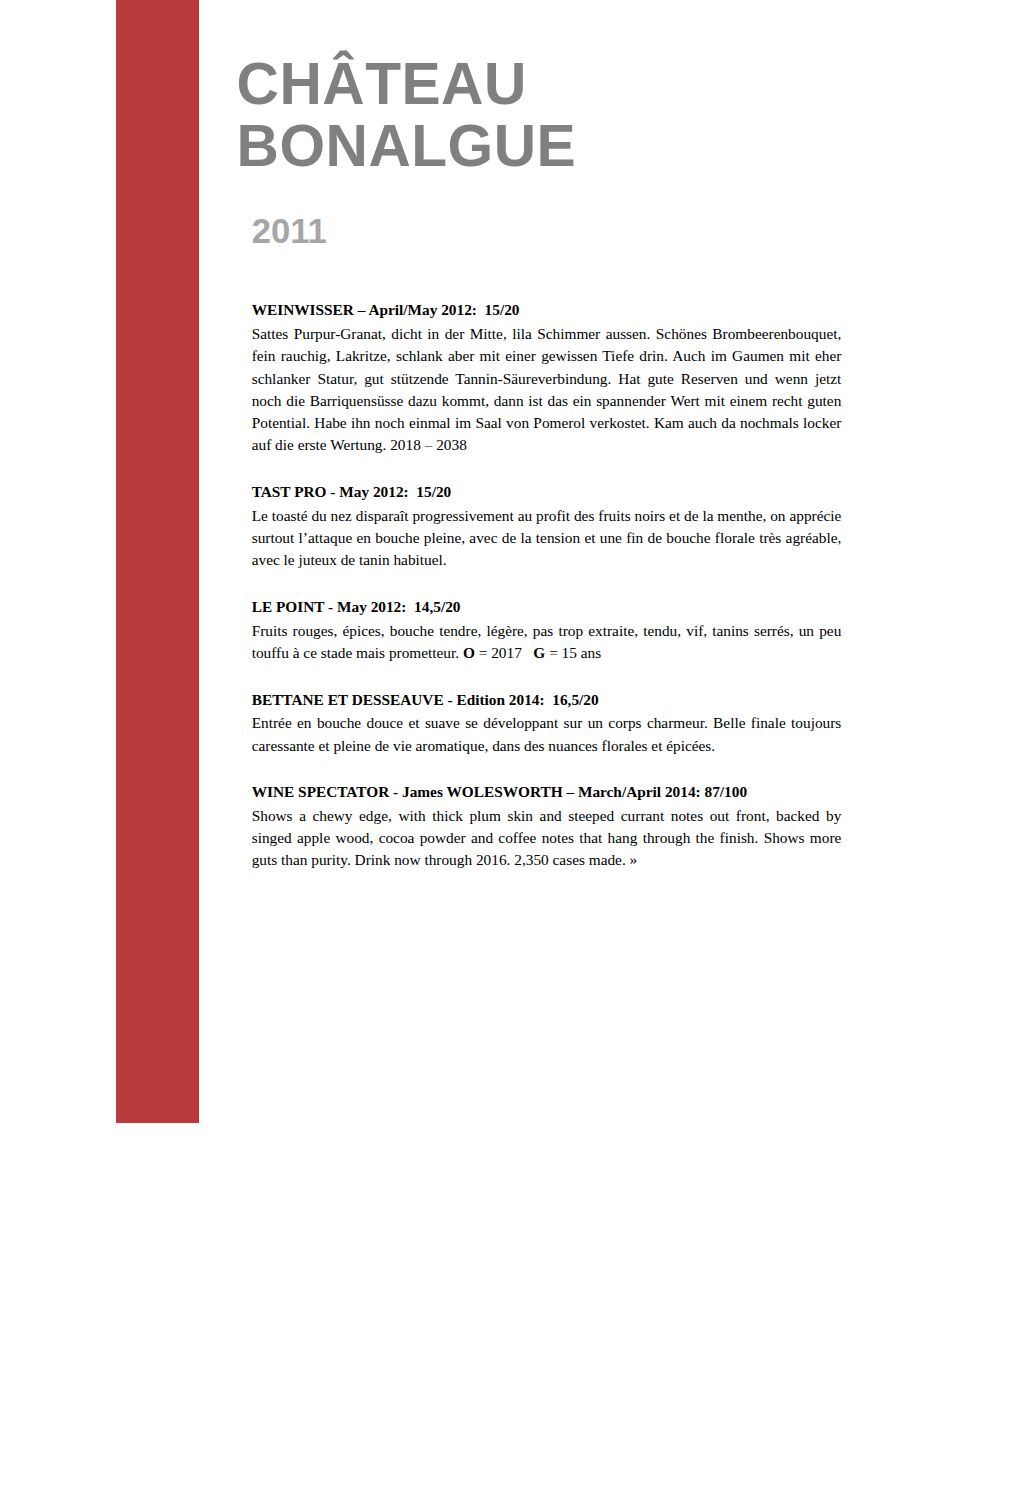CHÂTEAU BONALGUE
2011
WEINWISSER – April/May 2012: 15/20
Sattes Purpur-Granat, dicht in der Mitte, lila Schimmer aussen. Schönes Brombeerenbouquet, fein rauchig, Lakritze, schlank aber mit einer gewissen Tiefe drin. Auch im Gaumen mit eher schlanker Statur, gut stützende Tannin-Säureverbindung. Hat gute Reserven und wenn jetzt noch die Barriquensüsse dazu kommt, dann ist das ein spannender Wert mit einem recht guten Potential. Habe ihn noch einmal im Saal von Pomerol verkostet. Kam auch da nochmals locker auf die erste Wertung. 2018 – 2038
TAST PRO - May 2012: 15/20
Le toasté du nez disparaît progressivement au profit des fruits noirs et de la menthe, on apprécie surtout l’attaque en bouche pleine, avec de la tension et une fin de bouche florale très agréable, avec le juteux de tanin habituel.
LE POINT - May 2012: 14,5/20
Fruits rouges, épices, bouche tendre, légère, pas trop extraite, tendu, vif, tanins serrés, un peu touffu à ce stade mais prometteur. O = 2017 G = 15 ans
BETTANE ET DESSEAUVE - Edition 2014: 16,5/20
Entrée en bouche douce et suave se développant sur un corps charmeur. Belle finale toujours caressante et pleine de vie aromatique, dans des nuances florales et épicées.
WINE SPECTATOR - James WOLESWORTH – March/April 2014: 87/100
Shows a chewy edge, with thick plum skin and steeped currant notes out front, backed by singed apple wood, cocoa powder and coffee notes that hang through the finish. Shows more guts than purity. Drink now through 2016. 2,350 cases made. »